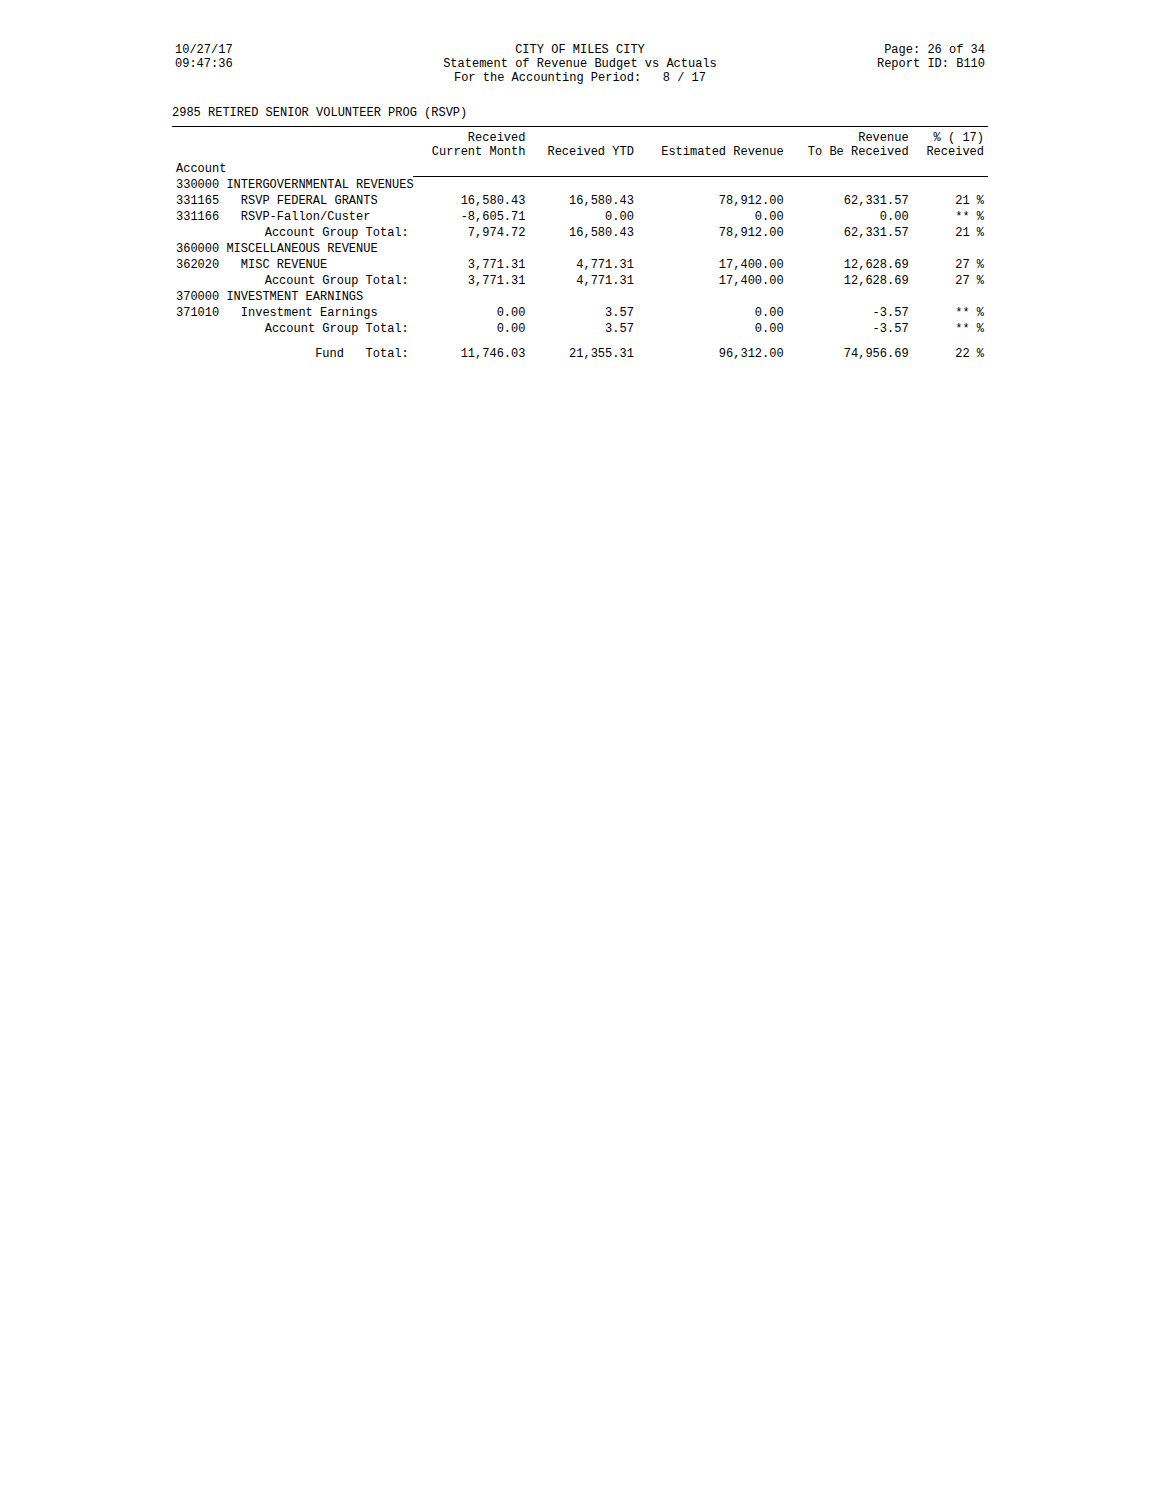| 10/27/17 09:47:36 | CITY OF MILES CITY Statement of Revenue Budget vs Actuals For the Accounting Period: 8 / 17 | Page: 26 of 34 Report ID: B110 |
2985 RETIRED SENIOR VOLUNTEER PROG (RSVP)
| | Received Current Month | Received YTD | Estimated Revenue | Revenue To Be Received | % ( 17) Received |
| --- | --- | --- | --- | --- | --- |
| Account | |
| 330000 INTERGOVERNMENTAL REVENUES |
| 331165 RSVP FEDERAL GRANTS | 16,580.43 | 16,580.43 | 78,912.00 | 62,331.57 | 21 % |
| 331166 RSVP-Fallon/Custer | -8,605.71 | 0.00 | 0.00 | 0.00 | ** % |
| Account Group Total: | 7,974.72 | 16,580.43 | 78,912.00 | 62,331.57 | 21 % |
| 360000 MISCELLANEOUS REVENUE |
| 362020 MISC REVENUE | 3,771.31 | 4,771.31 | 17,400.00 | 12,628.69 | 27 % |
| Account Group Total: | 3,771.31 | 4,771.31 | 17,400.00 | 12,628.69 | 27 % |
| 370000 INVESTMENT EARNINGS |
| 371010 Investment Earnings | 0.00 | 3.57 | 0.00 | -3.57 | ** % |
| Account Group Total: | 0.00 | 3.57 | 0.00 | -3.57 | ** % |
| Fund Total: | 11,746.03 | 21,355.31 | 96,312.00 | 74,956.69 | 22 % |